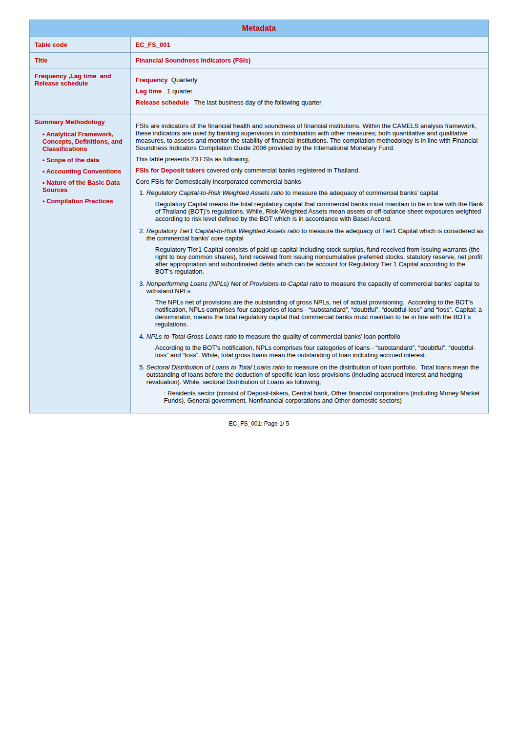| Metadata |
| Table code | EC_FS_001 |
| Title | Financial Soundness Indicators (FSIs) |
| Frequency ,Lag time and Release schedule | Frequency Quarterly Lag time 1 quarter Release schedule The last business day of the following quarter |
| Summary Methodology • Analytical Framework, Concepts, Definitions, and Classifications • Scope of the data • Accounting Conventions • Nature of the Basic Data Sources • Compilation Practices | FSIs are indicators of the financial health and soundness of financial institutions. Within the CAMELS analysis framework, these indicators are used by banking supervisors in combination with other measures; both quantitative and qualitative measures, to assess and monitor the stability of financial institutions. The compilation methodology is in line with Financial Soundness Indicators Compilation Guide 2006 provided by the International Monetary Fund. This table presents 23 FSIs as following; FSIs for Deposit takers covered only commercial banks registered in Thailand. Core FSIs for Domestically incorporated commercial banks Regulatory Capital-to-Risk Weighted Assets ratio to measure the adequacy of commercial banks’ capital Regulatory Capital means the total regulatory capital that commercial banks must maintain to be in line with the Bank of Thailand (BOT)’s regulations. While, Risk-Weighted Assets mean assets or off-balance sheet exposures weighted according to risk level defined by the BOT which is in accordance with Basel Accord. Regulatory Tier1 Capital-to-Risk Weighted Assets ratio to measure the adequacy of Tier1 Capital which is considered as the commercial banks’ core capital Regulatory Tier1 Capital consists of paid up capital including stock surplus, fund received from issuing warrants (the right to buy common shares), fund received from issuing noncumulative preferred stocks, statutory reserve, net profit after appropriation and subordinated debts which can be account for Regulatory Tier 1 Capital according to the BOT’s regulation. Nonperforming Loans (NPLs) Net of Provisions-to-Capital ratio to measure the capacity of commercial banks’ capital to withstand NPLs The NPLs net of provisions are the outstanding of gross NPLs, net of actual provisioning. According to the BOT’s notification, NPLs comprises four categories of loans - “substandard”, “doubtful”, “doubtful-loss” and “loss”. Capital; a denominator, means the total regulatory capital that commercial banks must maintain to be in line with the BOT’s regulations. NPLs-to-Total Gross Loans ratio to measure the quality of commercial banks’ loan portfolio According to the BOT’s notification, NPLs comprises four categories of loans - “substandard”, “doubtful”, “doubtful-loss” and “loss”. While, total gross loans mean the outstanding of loan including accrued interest. Sectoral Distribution of Loans to Total Loans ratio to measure on the distribution of loan portfolio. Total loans mean the outstanding of loans before the deduction of specific loan loss provisions (including accrued interest and hedging revaluation). While, sectoral Distribution of Loans as following; : Residents sector (consist of Deposit-takers, Central bank, Other financial corporations (including Money Market Funds), General government, Nonfinancial corporations and Other domestic sectors) |
EC_FS_001: Page 1/ 5